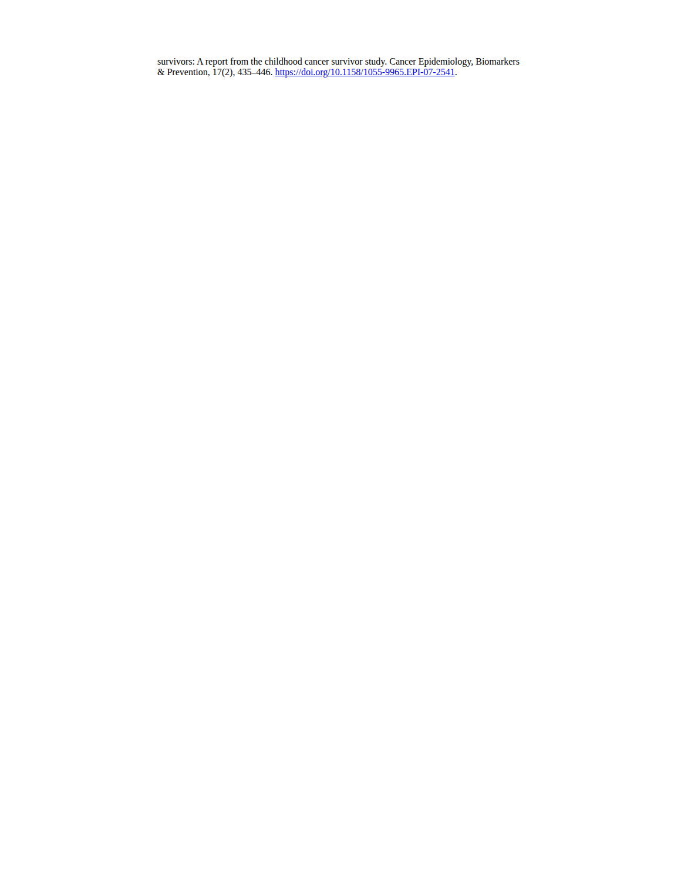survivors: A report from the childhood cancer survivor study. Cancer Epidemiology, Biomarkers & Prevention, 17(2), 435–446. https://doi.org/10.1158/1055-9965.EPI-07-2541.